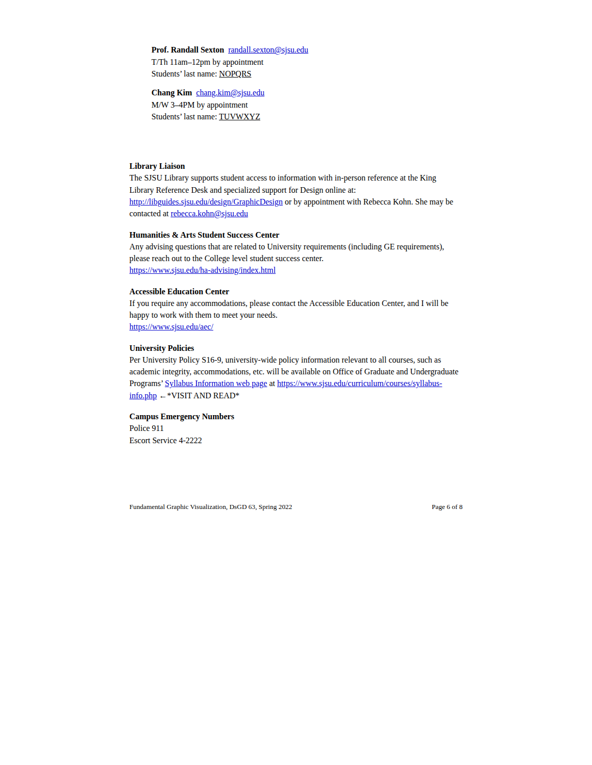Prof. Randall Sexton randall.sexton@sjsu.edu
T/Th 11am–12pm by appointment
Students’ last name: NOPQRS
Chang Kim chang.kim@sjsu.edu
M/W 3–4PM by appointment
Students’ last name: TUVWXYZ
Library Liaison
The SJSU Library supports student access to information with in-person reference at the King Library Reference Desk and specialized support for Design online at: http://libguides.sjsu.edu/design/GraphicDesign or by appointment with Rebecca Kohn. She may be contacted at rebecca.kohn@sjsu.edu
Humanities & Arts Student Success Center
Any advising questions that are related to University requirements (including GE requirements), please reach out to the College level student success center.
https://www.sjsu.edu/ha-advising/index.html
Accessible Education Center
If you require any accommodations, please contact the Accessible Education Center, and I will be happy to work with them to meet your needs.
https://www.sjsu.edu/aec/
University Policies
Per University Policy S16-9, university-wide policy information relevant to all courses, such as academic integrity, accommodations, etc. will be available on Office of Graduate and Undergraduate Programs’ Syllabus Information web page at https://www.sjsu.edu/curriculum/courses/syllabus-info.php ←*VISIT AND READ*
Campus Emergency Numbers
Police 911
Escort Service 4-2222
Fundamental Graphic Visualization, DsGD 63, Spring 2022 Page 6 of 8